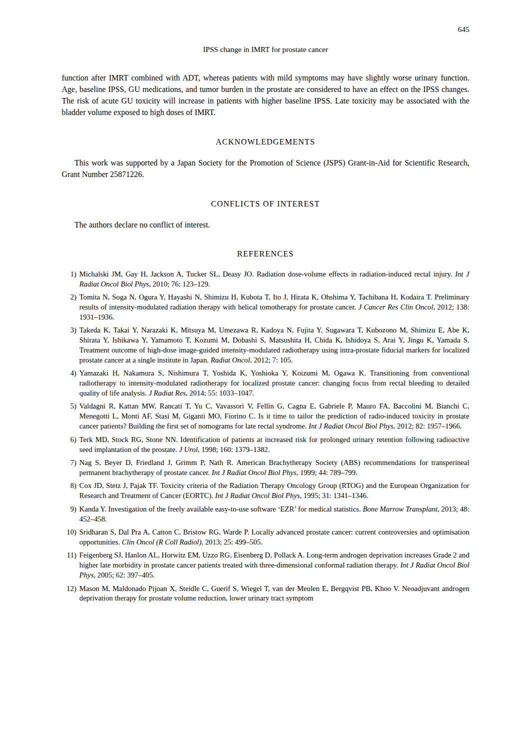645
IPSS change in IMRT for prostate cancer
function after IMRT combined with ADT, whereas patients with mild symptoms may have slightly worse urinary function. Age, baseline IPSS, GU medications, and tumor burden in the prostate are considered to have an effect on the IPSS changes. The risk of acute GU toxicity will increase in patients with higher baseline IPSS. Late toxicity may be associated with the bladder volume exposed to high doses of IMRT.
ACKNOWLEDGEMENTS
This work was supported by a Japan Society for the Promotion of Science (JSPS) Grant-in-Aid for Scientific Research, Grant Number 25871226.
CONFLICTS OF INTEREST
The authors declare no conflict of interest.
REFERENCES
Michalski JM, Gay H, Jackson A, Tucker SL, Deasy JO. Radiation dose-volume effects in radiation-induced rectal injury. Int J Radiat Oncol Biol Phys, 2010; 76: 123–129.
Tomita N, Soga N, Ogura Y, Hayashi N, Shimizu H, Kubota T, Ito J, Hirata K, Ohshima Y, Tachibana H, Kodaira T. Preliminary results of intensity-modulated radiation therapy with helical tomotherapy for prostate cancer. J Cancer Res Clin Oncol, 2012; 138: 1931–1936.
Takeda K, Takai Y, Narazaki K, Mitsuya M, Umezawa R, Kadoya N, Fujita Y, Sugawara T, Kubozono M, Shimizu E, Abe K, Shirata Y, Ishikawa Y, Yamamoto T, Kozumi M, Dobashi S, Matsushita H, Chida K, Ishidoya S, Arai Y, Jingu K, Yamada S. Treatment outcome of high-dose image-guided intensity-modulated radiotherapy using intra-prostate fiducial markers for localized prostate cancer at a single institute in Japan. Radiat Oncol, 2012; 7: 105.
Yamazaki H, Nakamura S, Nishimura T, Yoshida K, Yoshioka Y, Koizumi M, Ogawa K. Transitioning from conventional radiotherapy to intensity-modulated radiotherapy for localized prostate cancer: changing focus from rectal bleeding to detailed quality of life analysis. J Radiat Res, 2014; 55: 1033–1047.
Valdagni R, Kattan MW, Rancati T, Yu C, Vavassori V, Fellin G, Cagna E, Gabriele P, Mauro FA, Baccolini M, Bianchi C, Menegotti L, Monti AF, Stasi M, Giganti MO, Fiorino C. Is it time to tailor the prediction of radio-induced toxicity in prostate cancer patients? Building the first set of nomograms for late rectal syndrome. Int J Radiat Oncol Biol Phys, 2012; 82: 1957–1966.
Terk MD, Stock RG, Stone NN. Identification of patients at increased risk for prolonged urinary retention following radioactive seed implantation of the prostate. J Urol, 1998; 160: 1379–1382.
Nag S, Beyer D, Friedland J, Grimm P, Nath R. American Brachytherapy Society (ABS) recommendations for transperineal permanent brachytherapy of prostate cancer. Int J Radiat Oncol Biol Phys, 1999; 44: 789–799.
Cox JD, Stetz J, Pajak TF. Toxicity criteria of the Radiation Therapy Oncology Group (RTOG) and the European Organization for Research and Treatment of Cancer (EORTC). Int J Radiat Oncol Biol Phys, 1995; 31: 1341–1346.
Kanda Y. Investigation of the freely available easy-to-use software ‘EZR’ for medical statistics. Bone Marrow Transplant, 2013; 48: 452–458.
Sridharan S, Dal Pra A, Catton C, Bristow RG, Warde P. Locally advanced prostate cancer: current controversies and optimisation opportunities. Clin Oncol (R Coll Radiol), 2013; 25: 499–505.
Feigenberg SJ, Hanlon AL, Horwitz EM, Uzzo RG, Eisenberg D, Pollack A. Long-term androgen deprivation increases Grade 2 and higher late morbidity in prostate cancer patients treated with three-dimensional conformal radiation therapy. Int J Radiat Oncol Biol Phys, 2005; 62: 397–405.
Mason M, Maldonado Pijoan X, Steidle C, Guerif S, Wiegel T, van der Meulen E, Bergqvist PB, Khoo V. Neoadjuvant androgen deprivation therapy for prostate volume reduction, lower urinary tract symptom